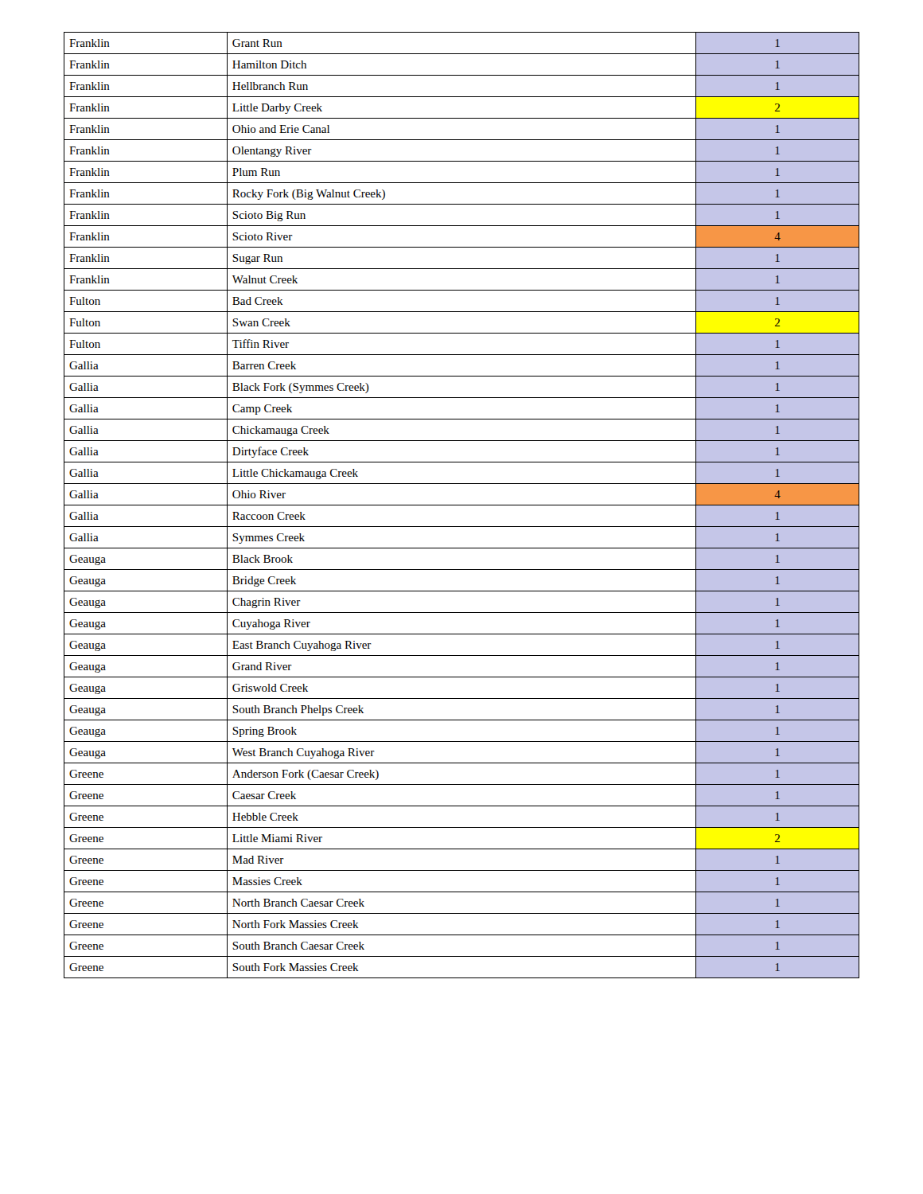| Franklin | Grant Run | 1 |
| Franklin | Hamilton Ditch | 1 |
| Franklin | Hellbranch Run | 1 |
| Franklin | Little Darby Creek | 2 |
| Franklin | Ohio and Erie Canal | 1 |
| Franklin | Olentangy River | 1 |
| Franklin | Plum Run | 1 |
| Franklin | Rocky Fork (Big Walnut Creek) | 1 |
| Franklin | Scioto Big Run | 1 |
| Franklin | Scioto River | 4 |
| Franklin | Sugar Run | 1 |
| Franklin | Walnut Creek | 1 |
| Fulton | Bad Creek | 1 |
| Fulton | Swan Creek | 2 |
| Fulton | Tiffin River | 1 |
| Gallia | Barren Creek | 1 |
| Gallia | Black Fork (Symmes Creek) | 1 |
| Gallia | Camp Creek | 1 |
| Gallia | Chickamauga Creek | 1 |
| Gallia | Dirtyface Creek | 1 |
| Gallia | Little Chickamauga Creek | 1 |
| Gallia | Ohio River | 4 |
| Gallia | Raccoon Creek | 1 |
| Gallia | Symmes Creek | 1 |
| Geauga | Black Brook | 1 |
| Geauga | Bridge Creek | 1 |
| Geauga | Chagrin River | 1 |
| Geauga | Cuyahoga River | 1 |
| Geauga | East Branch Cuyahoga River | 1 |
| Geauga | Grand River | 1 |
| Geauga | Griswold Creek | 1 |
| Geauga | South Branch Phelps Creek | 1 |
| Geauga | Spring Brook | 1 |
| Geauga | West Branch Cuyahoga River | 1 |
| Greene | Anderson Fork (Caesar Creek) | 1 |
| Greene | Caesar Creek | 1 |
| Greene | Hebble Creek | 1 |
| Greene | Little Miami River | 2 |
| Greene | Mad River | 1 |
| Greene | Massies Creek | 1 |
| Greene | North Branch Caesar Creek | 1 |
| Greene | North Fork Massies Creek | 1 |
| Greene | South Branch Caesar Creek | 1 |
| Greene | South Fork Massies Creek | 1 |